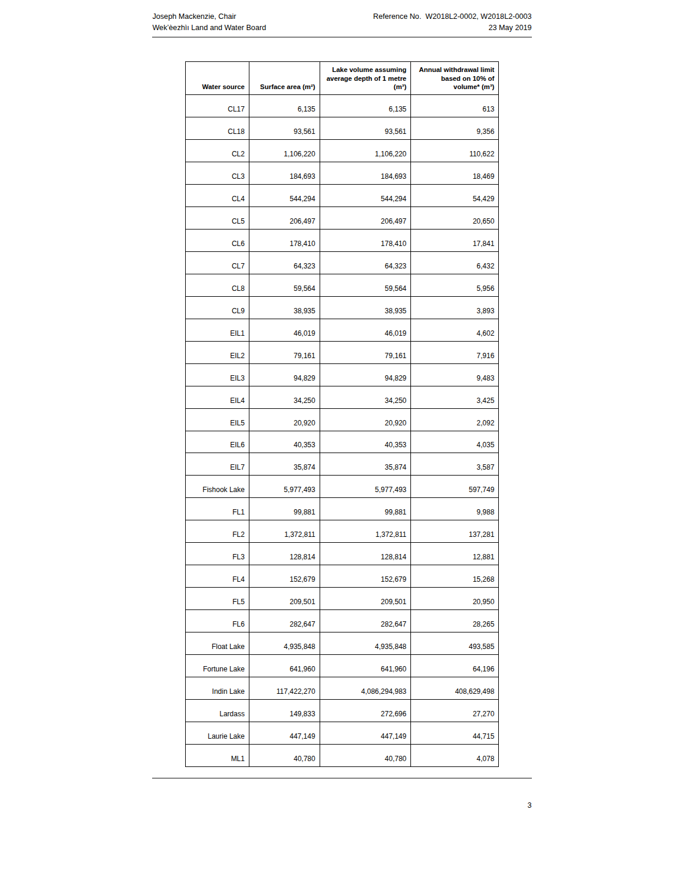Joseph Mackenzie, Chair
Wek’èezhìı Land and Water Board
Reference No. W2018L2-0002, W2018L2-0003
23 May 2019
| Water source | Surface area (m²) | Lake volume assuming average depth of 1 metre (m³) | Annual withdrawal limit based on 10% of volume* (m³) |
| --- | --- | --- | --- |
| CL17 | 6,135 | 6,135 | 613 |
| CL18 | 93,561 | 93,561 | 9,356 |
| CL2 | 1,106,220 | 1,106,220 | 110,622 |
| CL3 | 184,693 | 184,693 | 18,469 |
| CL4 | 544,294 | 544,294 | 54,429 |
| CL5 | 206,497 | 206,497 | 20,650 |
| CL6 | 178,410 | 178,410 | 17,841 |
| CL7 | 64,323 | 64,323 | 6,432 |
| CL8 | 59,564 | 59,564 | 5,956 |
| CL9 | 38,935 | 38,935 | 3,893 |
| EIL1 | 46,019 | 46,019 | 4,602 |
| EIL2 | 79,161 | 79,161 | 7,916 |
| EIL3 | 94,829 | 94,829 | 9,483 |
| EIL4 | 34,250 | 34,250 | 3,425 |
| EIL5 | 20,920 | 20,920 | 2,092 |
| EIL6 | 40,353 | 40,353 | 4,035 |
| EIL7 | 35,874 | 35,874 | 3,587 |
| Fishook Lake | 5,977,493 | 5,977,493 | 597,749 |
| FL1 | 99,881 | 99,881 | 9,988 |
| FL2 | 1,372,811 | 1,372,811 | 137,281 |
| FL3 | 128,814 | 128,814 | 12,881 |
| FL4 | 152,679 | 152,679 | 15,268 |
| FL5 | 209,501 | 209,501 | 20,950 |
| FL6 | 282,647 | 282,647 | 28,265 |
| Float Lake | 4,935,848 | 4,935,848 | 493,585 |
| Fortune Lake | 641,960 | 641,960 | 64,196 |
| Indin Lake | 117,422,270 | 4,086,294,983 | 408,629,498 |
| Lardass | 149,833 | 272,696 | 27,270 |
| Laurie Lake | 447,149 | 447,149 | 44,715 |
| ML1 | 40,780 | 40,780 | 4,078 |
3